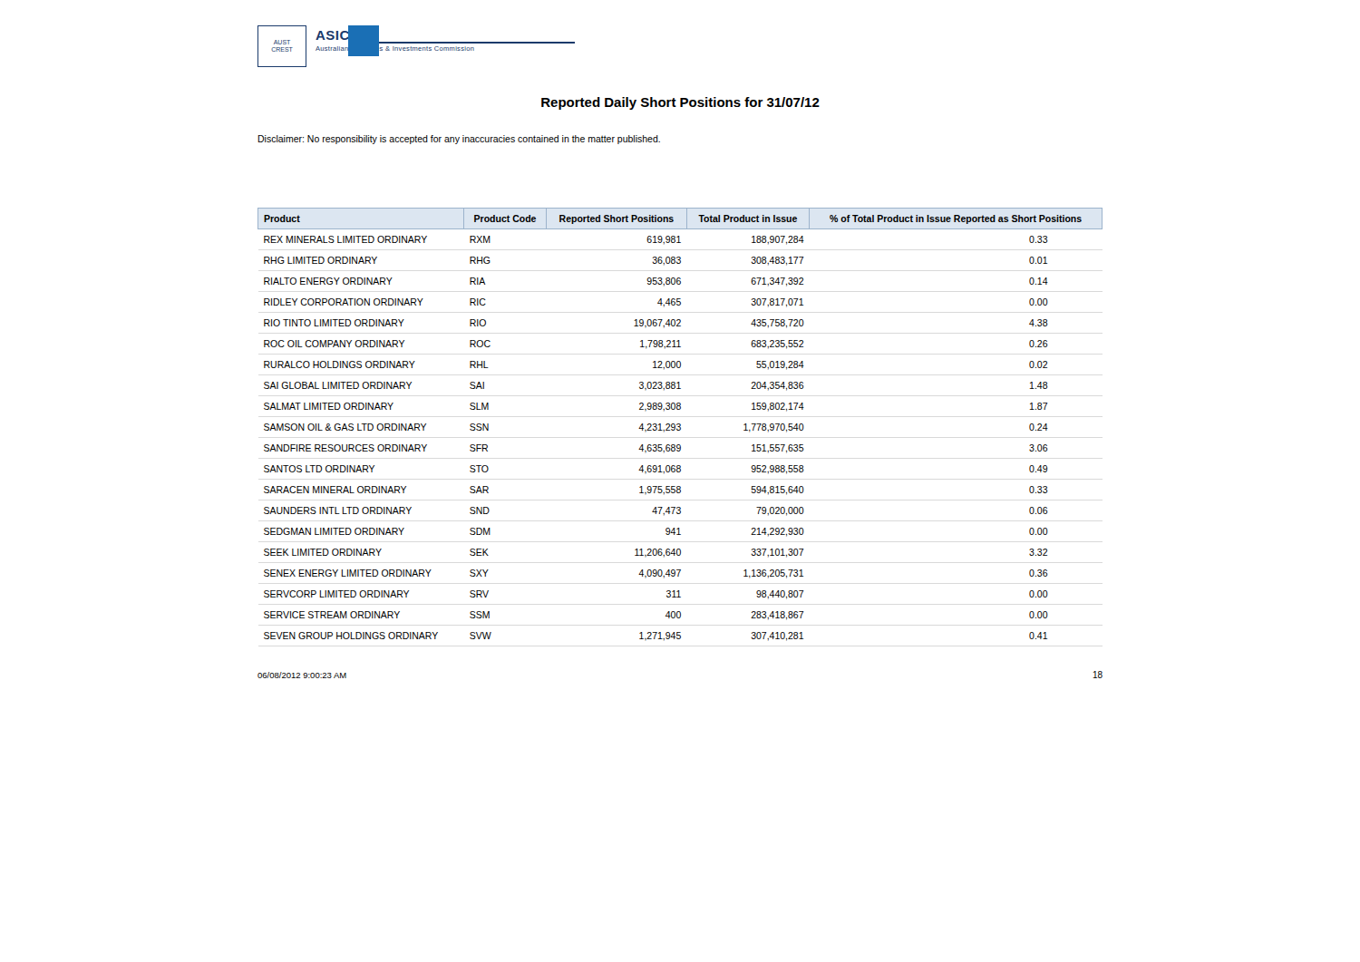AUST
CREST
ASIC
Australian Securities & Investments Commission
Reported Daily Short Positions for 31/07/12
Disclaimer: No responsibility is accepted for any inaccuracies contained in the matter published.
| Product | Product Code | Reported Short Positions | Total Product in Issue | % of Total Product in Issue Reported as Short Positions |
| --- | --- | --- | --- | --- |
| REX MINERALS LIMITED ORDINARY | RXM | 619,981 | 188,907,284 | 0.33 |
| RHG LIMITED ORDINARY | RHG | 36,083 | 308,483,177 | 0.01 |
| RIALTO ENERGY ORDINARY | RIA | 953,806 | 671,347,392 | 0.14 |
| RIDLEY CORPORATION ORDINARY | RIC | 4,465 | 307,817,071 | 0.00 |
| RIO TINTO LIMITED ORDINARY | RIO | 19,067,402 | 435,758,720 | 4.38 |
| ROC OIL COMPANY ORDINARY | ROC | 1,798,211 | 683,235,552 | 0.26 |
| RURALCO HOLDINGS ORDINARY | RHL | 12,000 | 55,019,284 | 0.02 |
| SAI GLOBAL LIMITED ORDINARY | SAI | 3,023,881 | 204,354,836 | 1.48 |
| SALMAT LIMITED ORDINARY | SLM | 2,989,308 | 159,802,174 | 1.87 |
| SAMSON OIL & GAS LTD ORDINARY | SSN | 4,231,293 | 1,778,970,540 | 0.24 |
| SANDFIRE RESOURCES ORDINARY | SFR | 4,635,689 | 151,557,635 | 3.06 |
| SANTOS LTD ORDINARY | STO | 4,691,068 | 952,988,558 | 0.49 |
| SARACEN MINERAL ORDINARY | SAR | 1,975,558 | 594,815,640 | 0.33 |
| SAUNDERS INTL LTD ORDINARY | SND | 47,473 | 79,020,000 | 0.06 |
| SEDGMAN LIMITED ORDINARY | SDM | 941 | 214,292,930 | 0.00 |
| SEEK LIMITED ORDINARY | SEK | 11,206,640 | 337,101,307 | 3.32 |
| SENEX ENERGY LIMITED ORDINARY | SXY | 4,090,497 | 1,136,205,731 | 0.36 |
| SERVCORP LIMITED ORDINARY | SRV | 311 | 98,440,807 | 0.00 |
| SERVICE STREAM ORDINARY | SSM | 400 | 283,418,867 | 0.00 |
| SEVEN GROUP HOLDINGS ORDINARY | SVW | 1,271,945 | 307,410,281 | 0.41 |
06/08/2012 9:00:23 AM
18